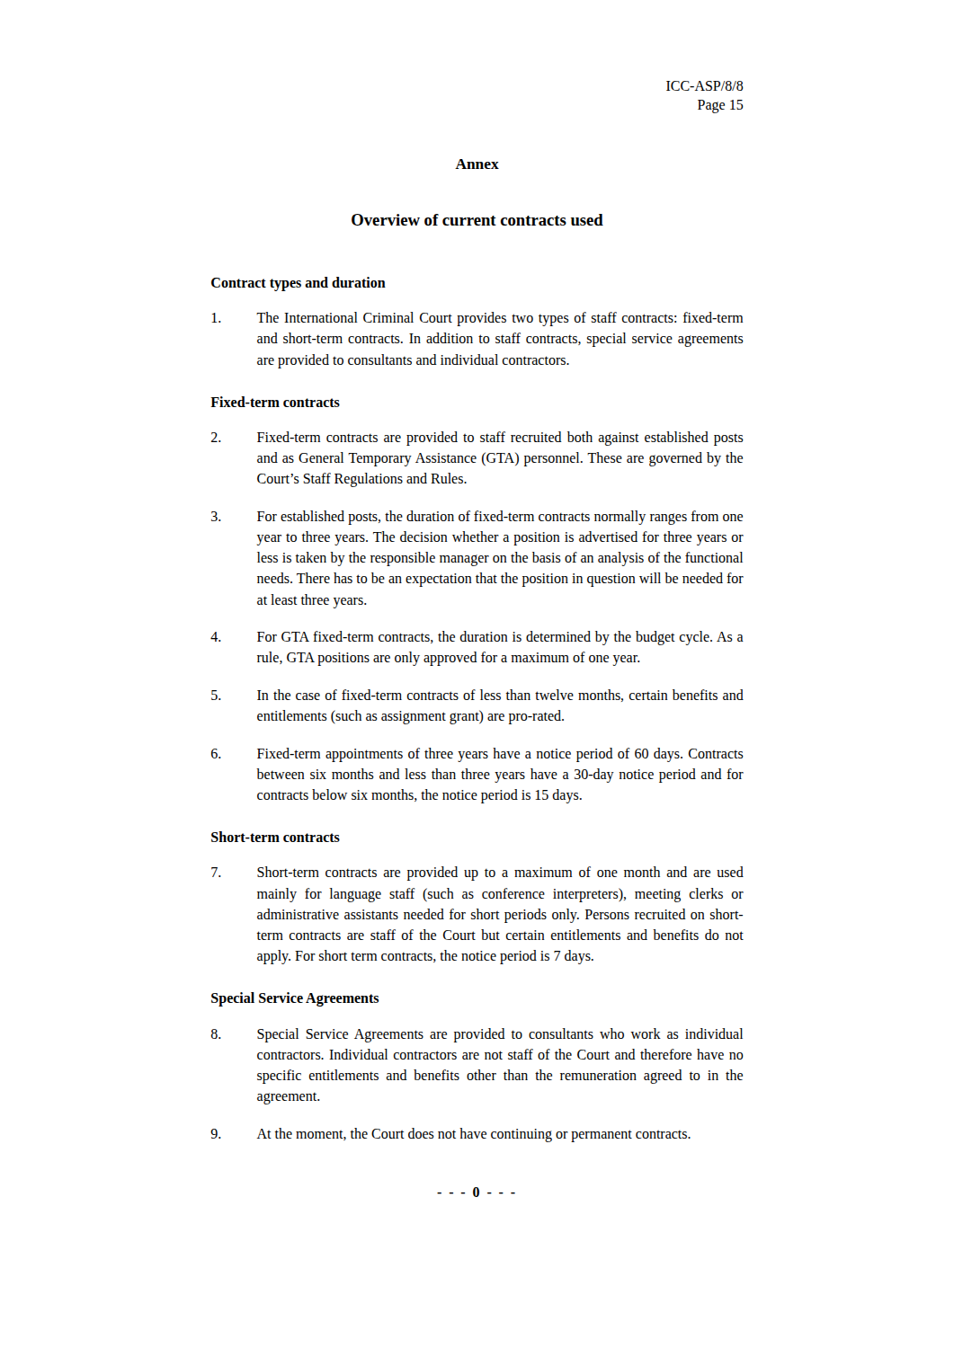ICC-ASP/8/8 Page 15
Annex
Overview of current contracts used
Contract types and duration
1. The International Criminal Court provides two types of staff contracts: fixed-term and short-term contracts. In addition to staff contracts, special service agreements are provided to consultants and individual contractors.
Fixed-term contracts
2. Fixed-term contracts are provided to staff recruited both against established posts and as General Temporary Assistance (GTA) personnel. These are governed by the Court’s Staff Regulations and Rules.
3. For established posts, the duration of fixed-term contracts normally ranges from one year to three years. The decision whether a position is advertised for three years or less is taken by the responsible manager on the basis of an analysis of the functional needs. There has to be an expectation that the position in question will be needed for at least three years.
4. For GTA fixed-term contracts, the duration is determined by the budget cycle. As a rule, GTA positions are only approved for a maximum of one year.
5. In the case of fixed-term contracts of less than twelve months, certain benefits and entitlements (such as assignment grant) are pro-rated.
6. Fixed-term appointments of three years have a notice period of 60 days. Contracts between six months and less than three years have a 30-day notice period and for contracts below six months, the notice period is 15 days.
Short-term contracts
7. Short-term contracts are provided up to a maximum of one month and are used mainly for language staff (such as conference interpreters), meeting clerks or administrative assistants needed for short periods only. Persons recruited on short-term contracts are staff of the Court but certain entitlements and benefits do not apply. For short term contracts, the notice period is 7 days.
Special Service Agreements
8. Special Service Agreements are provided to consultants who work as individual contractors. Individual contractors are not staff of the Court and therefore have no specific entitlements and benefits other than the remuneration agreed to in the agreement.
9. At the moment, the Court does not have continuing or permanent contracts.
- - - 0 - - -